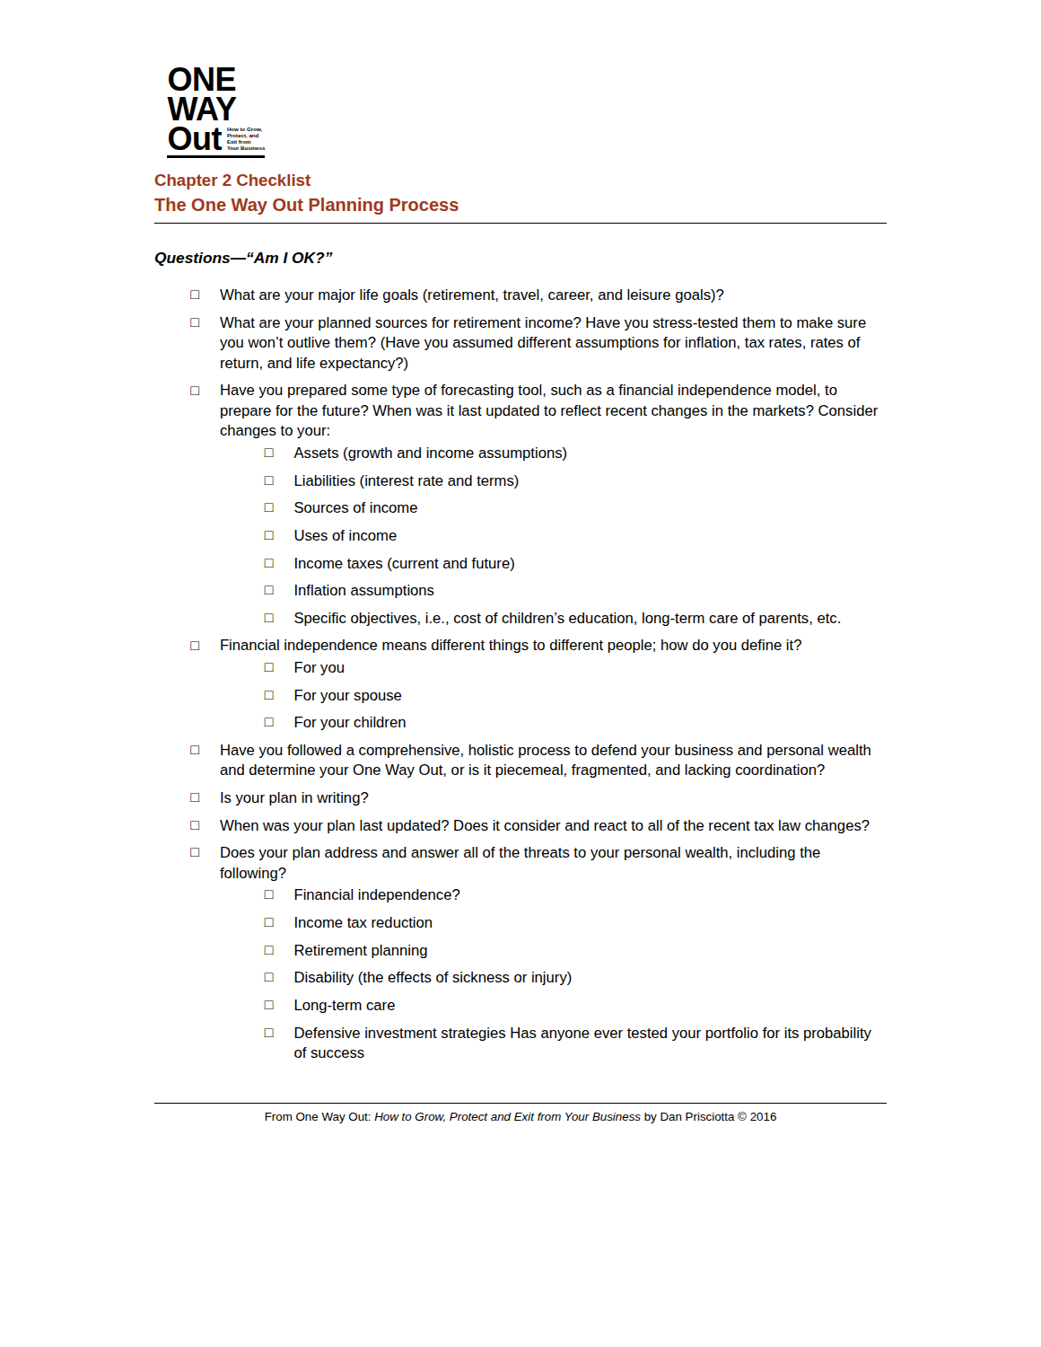ONE
WAY
Out How to Grow,
Protect, and
Exit from
Your Business
Chapter 2 Checklist
The One Way Out Planning Process
Questions—“Am I OK?”
What are your major life goals (retirement, travel, career, and leisure goals)?
What are your planned sources for retirement income? Have you stress-tested them to make sure you won’t outlive them? (Have you assumed different assumptions for inflation, tax rates, rates of return, and life expectancy?)
Have you prepared some type of forecasting tool, such as a financial independence model, to prepare for the future? When was it last updated to reflect recent changes in the markets? Consider changes to your:
Assets (growth and income assumptions)
Liabilities (interest rate and terms)
Sources of income
Uses of income
Income taxes (current and future)
Inflation assumptions
Specific objectives, i.e., cost of children’s education, long-term care of parents, etc.
Financial independence means different things to different people; how do you define it?
For you
For your spouse
For your children
Have you followed a comprehensive, holistic process to defend your business and personal wealth and determine your One Way Out, or is it piecemeal, fragmented, and lacking coordination?
Is your plan in writing?
When was your plan last updated? Does it consider and react to all of the recent tax law changes?
Does your plan address and answer all of the threats to your personal wealth, including the following?
Financial independence?
Income tax reduction
Retirement planning
Disability (the effects of sickness or injury)
Long-term care
Defensive investment strategies Has anyone ever tested your portfolio for its probability of success
From One Way Out: How to Grow, Protect and Exit from Your Business by Dan Prisciotta © 2016